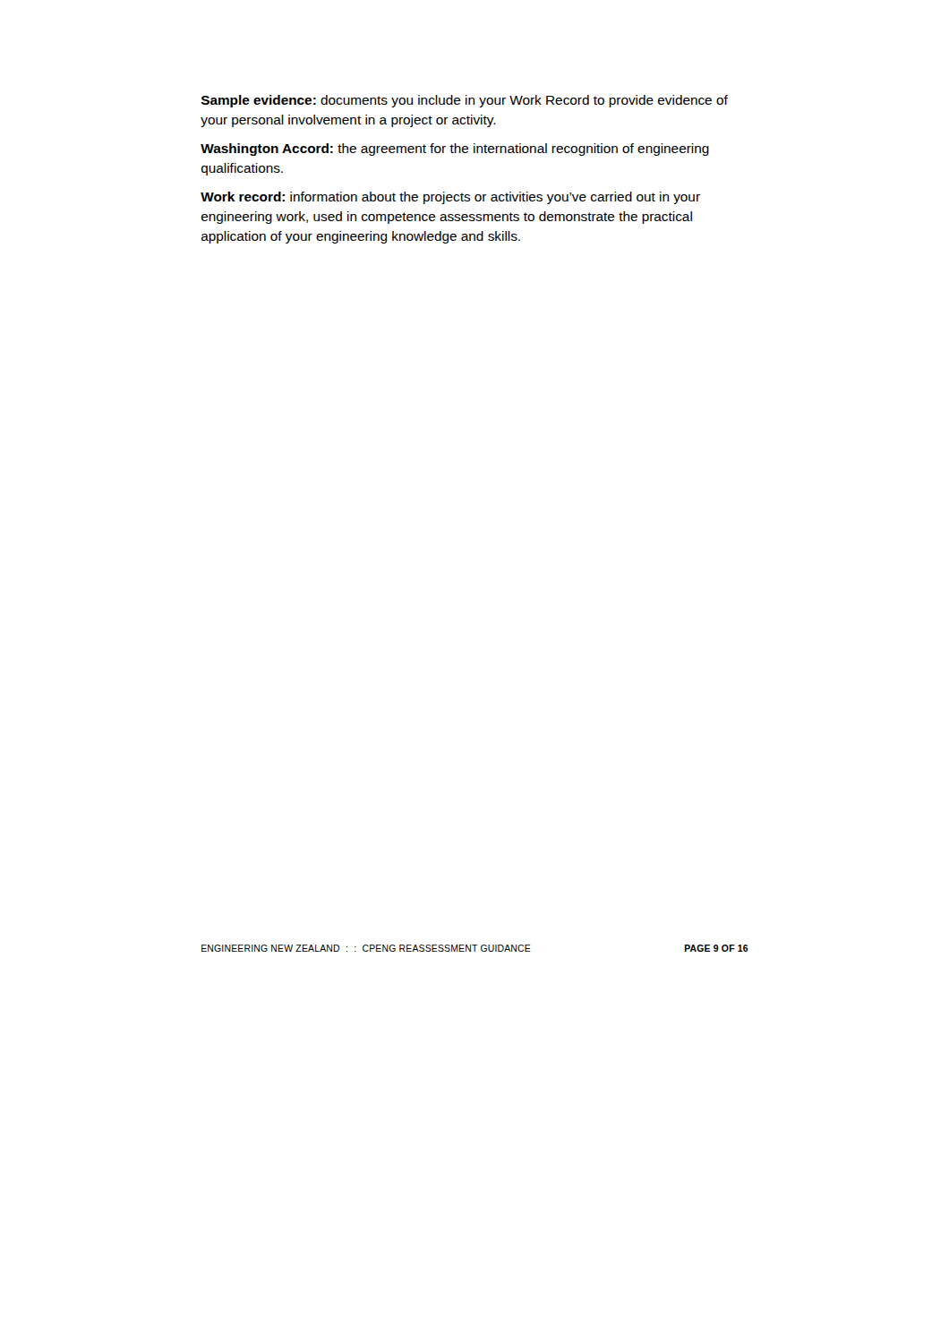Sample evidence: documents you include in your Work Record to provide evidence of your personal involvement in a project or activity.
Washington Accord: the agreement for the international recognition of engineering qualifications.
Work record: information about the projects or activities you’ve carried out in your engineering work, used in competence assessments to demonstrate the practical application of your engineering knowledge and skills.
Engineering New Zealand : : CPEng Reassessment Guidance Page 9 of 16